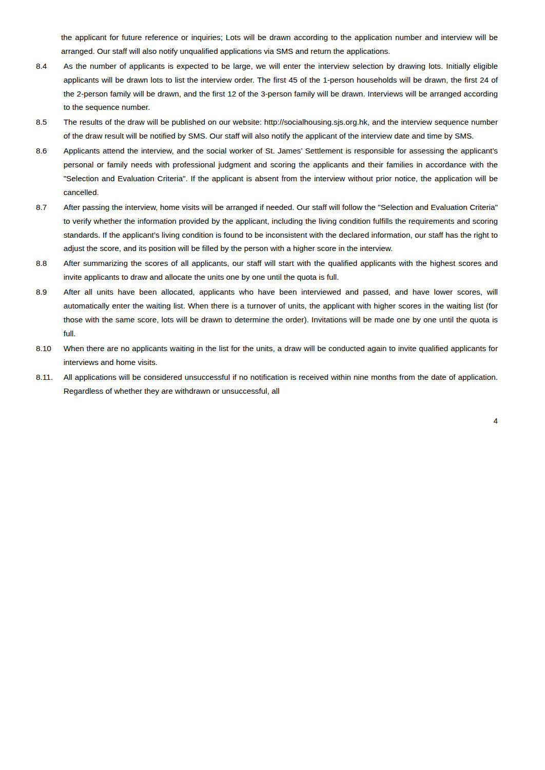the applicant for future reference or inquiries; Lots will be drawn according to the application number and interview will be arranged. Our staff will also notify unqualified applications via SMS and return the applications.
8.4 As the number of applicants is expected to be large, we will enter the interview selection by drawing lots. Initially eligible applicants will be drawn lots to list the interview order. The first 45 of the 1-person households will be drawn, the first 24 of the 2-person family will be drawn, and the first 12 of the 3-person family will be drawn. Interviews will be arranged according to the sequence number.
8.5 The results of the draw will be published on our website: http://socialhousing.sjs.org.hk, and the interview sequence number of the draw result will be notified by SMS. Our staff will also notify the applicant of the interview date and time by SMS.
8.6 Applicants attend the interview, and the social worker of St. James’ Settlement is responsible for assessing the applicant’s personal or family needs with professional judgment and scoring the applicants and their families in accordance with the "Selection and Evaluation Criteria". If the applicant is absent from the interview without prior notice, the application will be cancelled.
8.7 After passing the interview, home visits will be arranged if needed. Our staff will follow the "Selection and Evaluation Criteria" to verify whether the information provided by the applicant, including the living condition fulfills the requirements and scoring standards. If the applicant’s living condition is found to be inconsistent with the declared information, our staff has the right to adjust the score, and its position will be filled by the person with a higher score in the interview.
8.8 After summarizing the scores of all applicants, our staff will start with the qualified applicants with the highest scores and invite applicants to draw and allocate the units one by one until the quota is full.
8.9 After all units have been allocated, applicants who have been interviewed and passed, and have lower scores, will automatically enter the waiting list. When there is a turnover of units, the applicant with higher scores in the waiting list (for those with the same score, lots will be drawn to determine the order). Invitations will be made one by one until the quota is full.
8.10 When there are no applicants waiting in the list for the units, a draw will be conducted again to invite qualified applicants for interviews and home visits.
8.11. All applications will be considered unsuccessful if no notification is received within nine months from the date of application. Regardless of whether they are withdrawn or unsuccessful, all
4